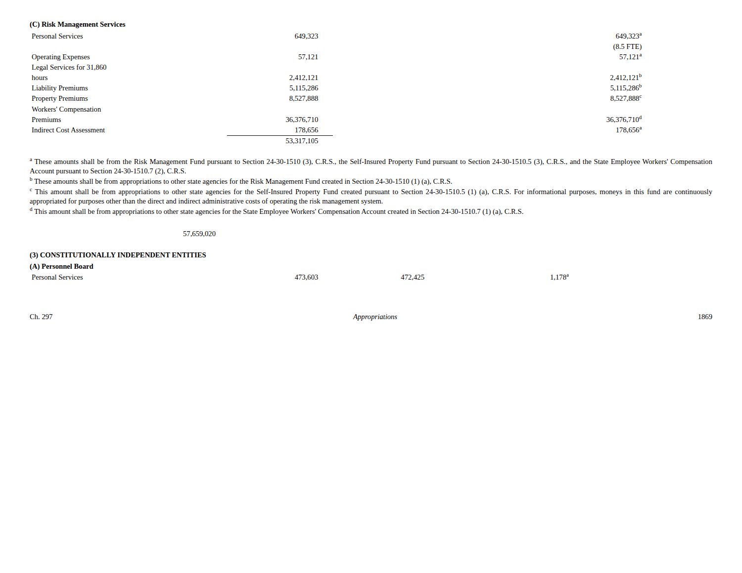(C) Risk Management Services
| Personal Services | 649,323 | | | 649,323 a | |
| | | | | (8.5 FTE) | |
| Operating Expenses | 57,121 | | | 57,121 a | |
| Legal Services for 31,860 | | | | | |
| hours | 2,412,121 | | | 2,412,121 b | |
| Liability Premiums | 5,115,286 | | | 5,115,286 b | |
| Property Premiums | 8,527,888 | | | 8,527,888 c | |
| Workers' Compensation | | | | | |
| Premiums | 36,376,710 | | | 36,376,710 d | |
| Indirect Cost Assessment | 178,656 | | | 178,656 a | |
| | 53,317,105 | | | | |
a These amounts shall be from the Risk Management Fund pursuant to Section 24-30-1510 (3), C.R.S., the Self-Insured Property Fund pursuant to Section 24-30-1510.5 (3), C.R.S., and the State Employee Workers' Compensation Account pursuant to Section 24-30-1510.7 (2), C.R.S.
b These amounts shall be from appropriations to other state agencies for the Risk Management Fund created in Section 24-30-1510 (1) (a), C.R.S.
c This amount shall be from appropriations to other state agencies for the Self-Insured Property Fund created pursuant to Section 24-30-1510.5 (1) (a), C.R.S. For informational purposes, moneys in this fund are continuously appropriated for purposes other than the direct and indirect administrative costs of operating the risk management system.
d This amount shall be from appropriations to other state agencies for the State Employee Workers' Compensation Account created in Section 24-30-1510.7 (1) (a), C.R.S.
57,659,020
(3) CONSTITUTIONALLY INDEPENDENT ENTITIES
(A) Personnel Board
| Personal Services | 473,603 | 472,425 | | 1,178 a | |
Ch. 297
Appropriations
1869